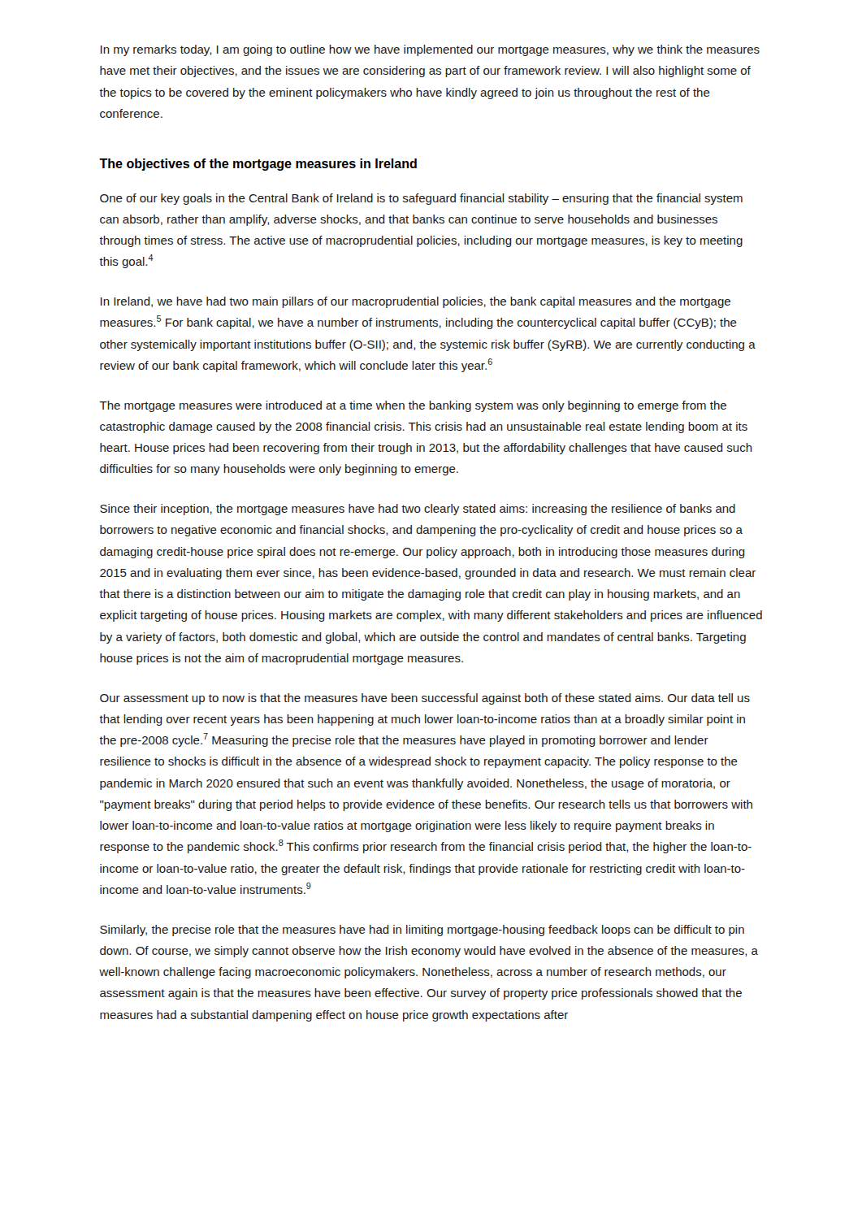In my remarks today, I am going to outline how we have implemented our mortgage measures, why we think the measures have met their objectives, and the issues we are considering as part of our framework review. I will also highlight some of the topics to be covered by the eminent policymakers who have kindly agreed to join us throughout the rest of the conference.
The objectives of the mortgage measures in Ireland
One of our key goals in the Central Bank of Ireland is to safeguard financial stability – ensuring that the financial system can absorb, rather than amplify, adverse shocks, and that banks can continue to serve households and businesses through times of stress. The active use of macroprudential policies, including our mortgage measures, is key to meeting this goal.4
In Ireland, we have had two main pillars of our macroprudential policies, the bank capital measures and the mortgage measures.5 For bank capital, we have a number of instruments, including the countercyclical capital buffer (CCyB); the other systemically important institutions buffer (O-SII); and, the systemic risk buffer (SyRB). We are currently conducting a review of our bank capital framework, which will conclude later this year.6
The mortgage measures were introduced at a time when the banking system was only beginning to emerge from the catastrophic damage caused by the 2008 financial crisis. This crisis had an unsustainable real estate lending boom at its heart. House prices had been recovering from their trough in 2013, but the affordability challenges that have caused such difficulties for so many households were only beginning to emerge.
Since their inception, the mortgage measures have had two clearly stated aims: increasing the resilience of banks and borrowers to negative economic and financial shocks, and dampening the pro-cyclicality of credit and house prices so a damaging credit-house price spiral does not re-emerge. Our policy approach, both in introducing those measures during 2015 and in evaluating them ever since, has been evidence-based, grounded in data and research. We must remain clear that there is a distinction between our aim to mitigate the damaging role that credit can play in housing markets, and an explicit targeting of house prices. Housing markets are complex, with many different stakeholders and prices are influenced by a variety of factors, both domestic and global, which are outside the control and mandates of central banks. Targeting house prices is not the aim of macroprudential mortgage measures.
Our assessment up to now is that the measures have been successful against both of these stated aims. Our data tell us that lending over recent years has been happening at much lower loan-to-income ratios than at a broadly similar point in the pre-2008 cycle.7 Measuring the precise role that the measures have played in promoting borrower and lender resilience to shocks is difficult in the absence of a widespread shock to repayment capacity. The policy response to the pandemic in March 2020 ensured that such an event was thankfully avoided. Nonetheless, the usage of moratoria, or "payment breaks" during that period helps to provide evidence of these benefits. Our research tells us that borrowers with lower loan-to-income and loan-to-value ratios at mortgage origination were less likely to require payment breaks in response to the pandemic shock.8 This confirms prior research from the financial crisis period that, the higher the loan-to-income or loan-to-value ratio, the greater the default risk, findings that provide rationale for restricting credit with loan-to-income and loan-to-value instruments.9
Similarly, the precise role that the measures have had in limiting mortgage-housing feedback loops can be difficult to pin down. Of course, we simply cannot observe how the Irish economy would have evolved in the absence of the measures, a well-known challenge facing macroeconomic policymakers. Nonetheless, across a number of research methods, our assessment again is that the measures have been effective. Our survey of property price professionals showed that the measures had a substantial dampening effect on house price growth expectations after